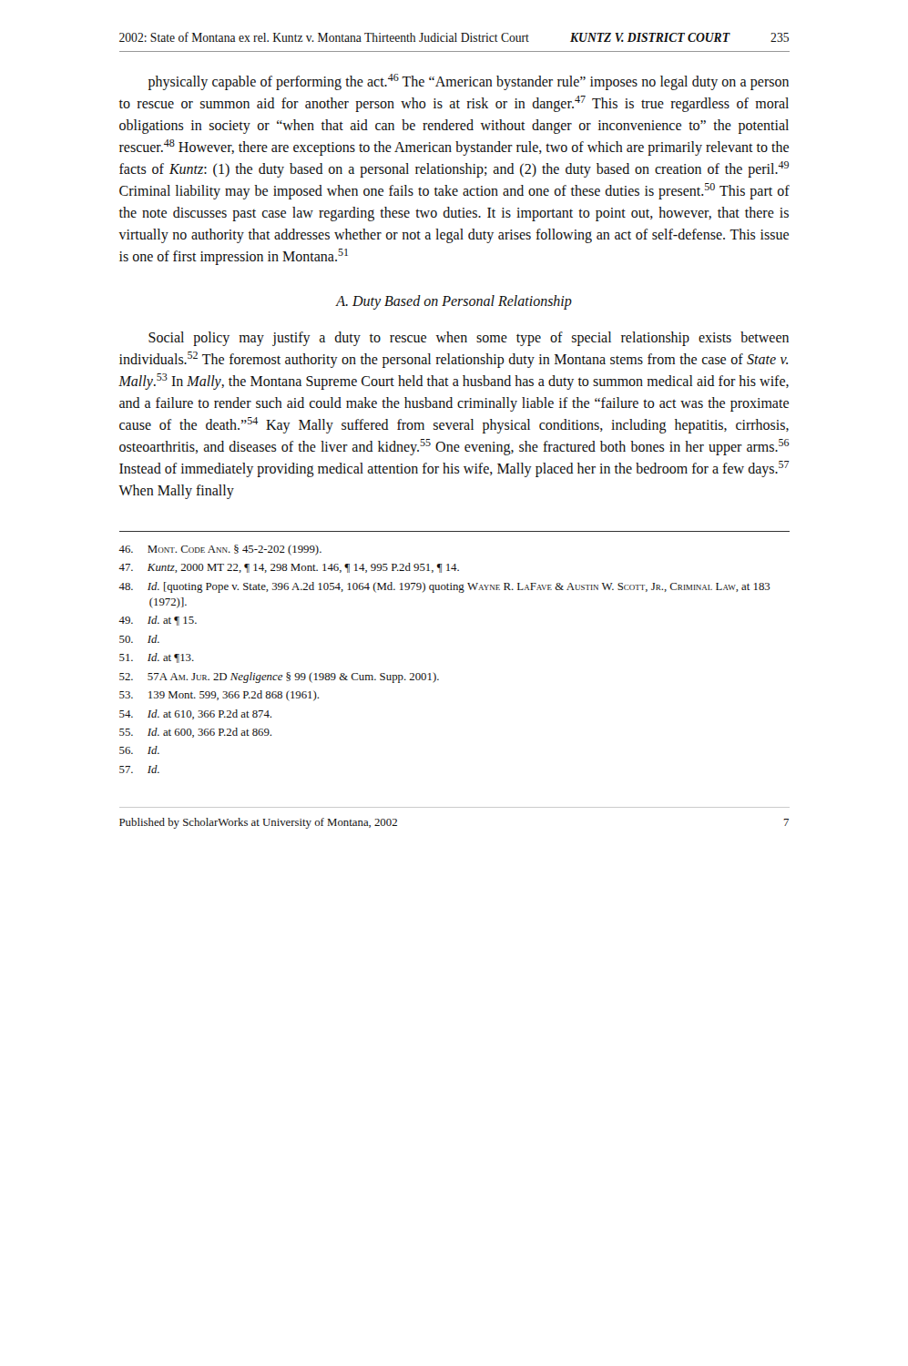2002: State of Montana ex rel. Kuntz v. Montana Thirteenth Judicial District Court KUNTZ V. DISTRICT COURT 235
physically capable of performing the act.46 The “American bystander rule” imposes no legal duty on a person to rescue or summon aid for another person who is at risk or in danger.47 This is true regardless of moral obligations in society or “when that aid can be rendered without danger or inconvenience to” the potential rescuer.48 However, there are exceptions to the American bystander rule, two of which are primarily relevant to the facts of Kuntz: (1) the duty based on a personal relationship; and (2) the duty based on creation of the peril.49 Criminal liability may be imposed when one fails to take action and one of these duties is present.50 This part of the note discusses past case law regarding these two duties. It is important to point out, however, that there is virtually no authority that addresses whether or not a legal duty arises following an act of self-defense. This issue is one of first impression in Montana.51
A. Duty Based on Personal Relationship
Social policy may justify a duty to rescue when some type of special relationship exists between individuals.52 The foremost authority on the personal relationship duty in Montana stems from the case of State v. Mally.53 In Mally, the Montana Supreme Court held that a husband has a duty to summon medical aid for his wife, and a failure to render such aid could make the husband criminally liable if the “failure to act was the proximate cause of the death.”54 Kay Mally suffered from several physical conditions, including hepatitis, cirrhosis, osteoarthritis, and diseases of the liver and kidney.55 One evening, she fractured both bones in her upper arms.56 Instead of immediately providing medical attention for his wife, Mally placed her in the bedroom for a few days.57 When Mally finally
46. Mont. Code Ann. § 45-2-202 (1999).
47. Kuntz, 2000 MT 22, ¶ 14, 298 Mont. 146, ¶ 14, 995 P.2d 951, ¶ 14.
48. Id. [quoting Pope v. State, 396 A.2d 1054, 1064 (Md. 1979) quoting Wayne R. LaFave & Austin W. Scott, Jr., Criminal Law, at 183 (1972)].
49. Id. at ¶ 15.
50. Id.
51. Id. at ¶13.
52. 57A Am. Jur. 2D Negligence § 99 (1989 & Cum. Supp. 2001).
53. 139 Mont. 599, 366 P.2d 868 (1961).
54. Id. at 610, 366 P.2d at 874.
55. Id. at 600, 366 P.2d at 869.
56. Id.
57. Id.
Published by ScholarWorks at University of Montana, 2002 7